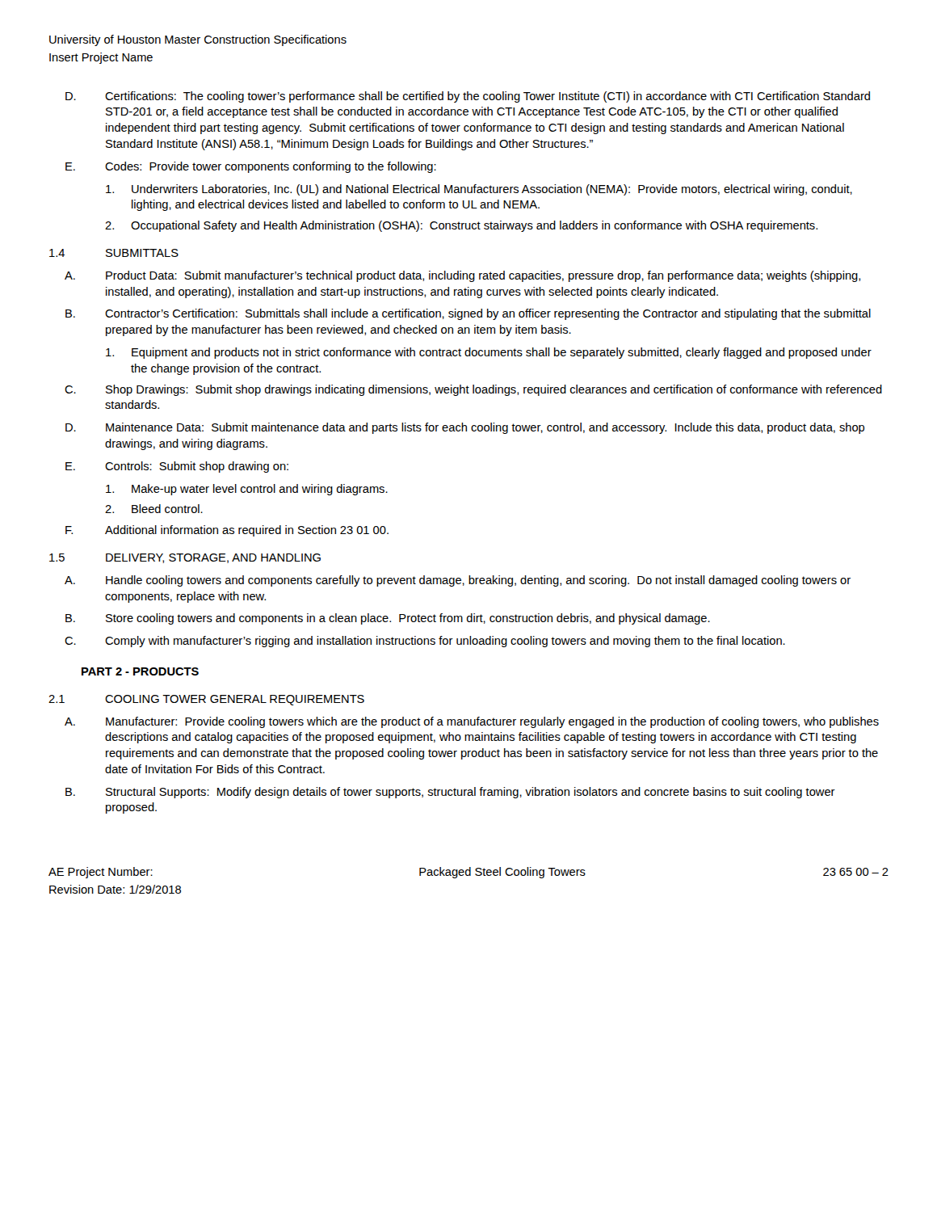University of Houston Master Construction Specifications
Insert Project Name
D.
Certifications: The cooling tower’s performance shall be certified by the cooling Tower Institute (CTI) in accordance with CTI Certification Standard STD-201 or, a field acceptance test shall be conducted in accordance with CTI Acceptance Test Code ATC-105, by the CTI or other qualified independent third part testing agency. Submit certifications of tower conformance to CTI design and testing standards and American National Standard Institute (ANSI) A58.1, “Minimum Design Loads for Buildings and Other Structures.”
E.
Codes: Provide tower components conforming to the following:
1.
Underwriters Laboratories, Inc. (UL) and National Electrical Manufacturers Association (NEMA): Provide motors, electrical wiring, conduit, lighting, and electrical devices listed and labelled to conform to UL and NEMA.
2.
Occupational Safety and Health Administration (OSHA): Construct stairways and ladders in conformance with OSHA requirements.
1.4
SUBMITTALS
A.
Product Data: Submit manufacturer’s technical product data, including rated capacities, pressure drop, fan performance data; weights (shipping, installed, and operating), installation and start-up instructions, and rating curves with selected points clearly indicated.
B.
Contractor’s Certification: Submittals shall include a certification, signed by an officer representing the Contractor and stipulating that the submittal prepared by the manufacturer has been reviewed, and checked on an item by item basis.
1.
Equipment and products not in strict conformance with contract documents shall be separately submitted, clearly flagged and proposed under the change provision of the contract.
C.
Shop Drawings: Submit shop drawings indicating dimensions, weight loadings, required clearances and certification of conformance with referenced standards.
D.
Maintenance Data: Submit maintenance data and parts lists for each cooling tower, control, and accessory. Include this data, product data, shop drawings, and wiring diagrams.
E.
Controls: Submit shop drawing on:
1.
Make-up water level control and wiring diagrams.
2.
Bleed control.
F.
Additional information as required in Section 23 01 00.
1.5
DELIVERY, STORAGE, AND HANDLING
A.
Handle cooling towers and components carefully to prevent damage, breaking, denting, and scoring. Do not install damaged cooling towers or components, replace with new.
B.
Store cooling towers and components in a clean place. Protect from dirt, construction debris, and physical damage.
C.
Comply with manufacturer’s rigging and installation instructions for unloading cooling towers and moving them to the final location.
PART 2 - PRODUCTS
2.1
COOLING TOWER GENERAL REQUIREMENTS
A.
Manufacturer: Provide cooling towers which are the product of a manufacturer regularly engaged in the production of cooling towers, who publishes descriptions and catalog capacities of the proposed equipment, who maintains facilities capable of testing towers in accordance with CTI testing requirements and can demonstrate that the proposed cooling tower product has been in satisfactory service for not less than three years prior to the date of Invitation For Bids of this Contract.
B.
Structural Supports: Modify design details of tower supports, structural framing, vibration isolators and concrete basins to suit cooling tower proposed.
AE Project Number:
Revision Date: 1/29/2018
Packaged Steel Cooling Towers
23 65 00 – 2